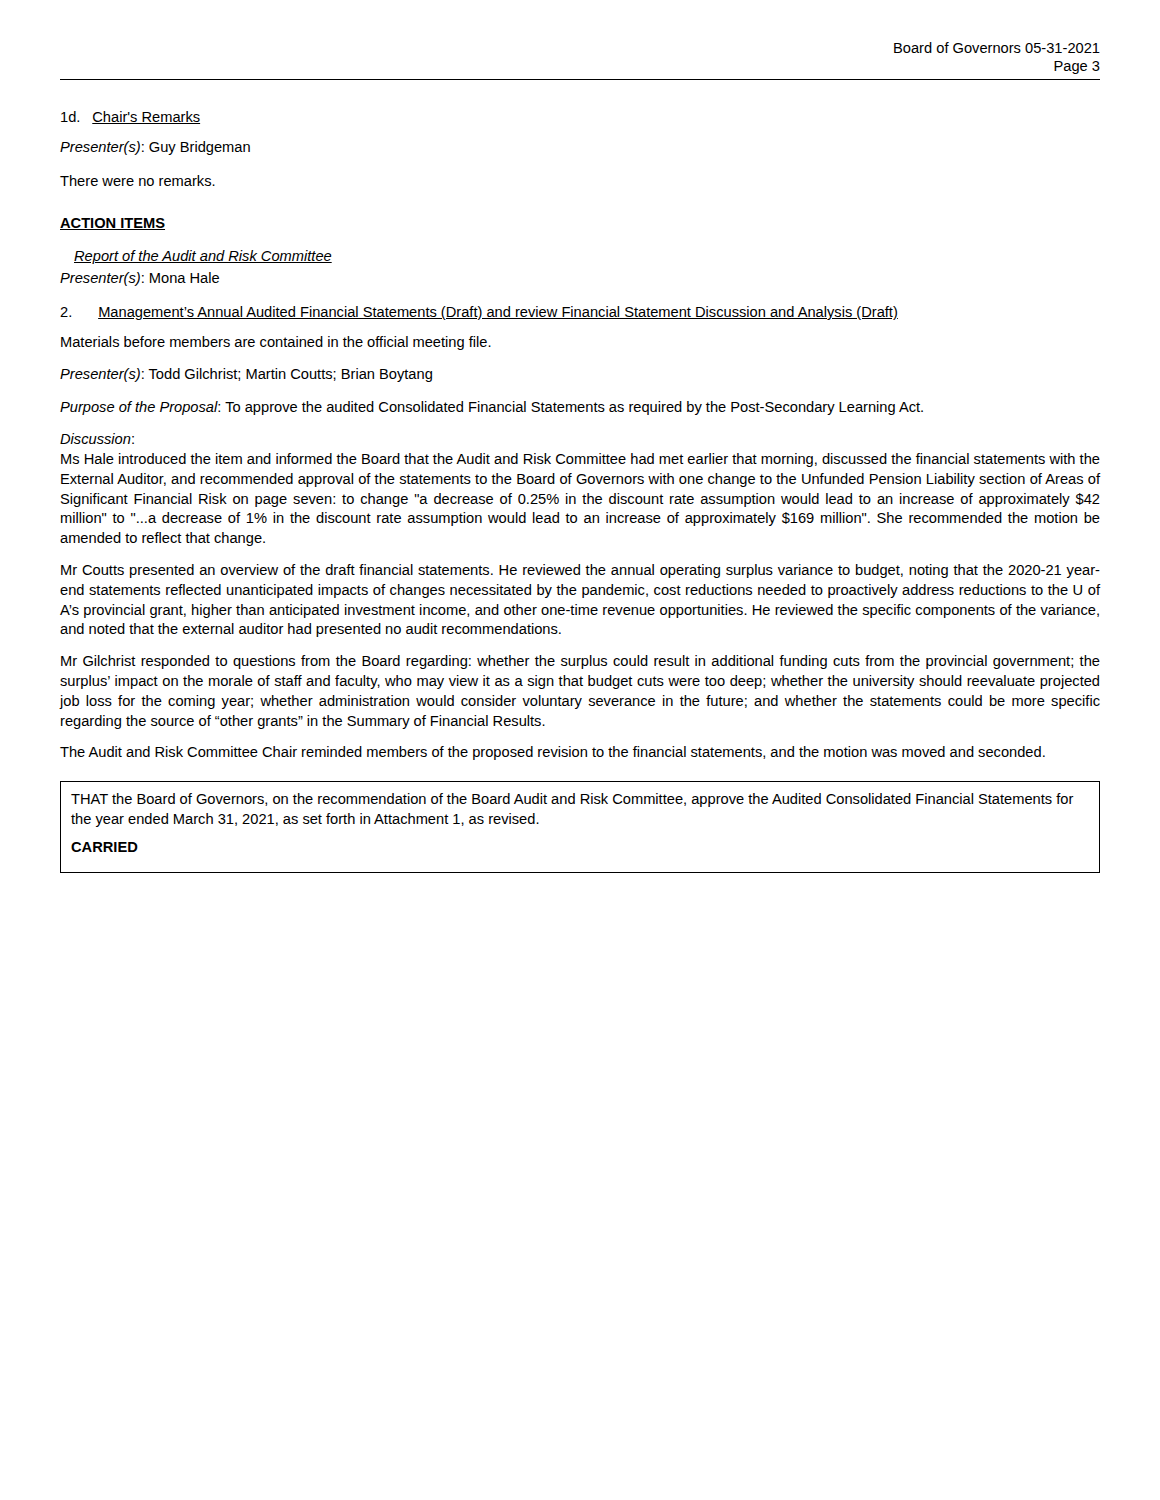Board of Governors 05-31-2021
Page 3
1d. Chair's Remarks
Presenter(s): Guy Bridgeman
There were no remarks.
ACTION ITEMS
Report of the Audit and Risk Committee
Presenter(s): Mona Hale
2. Management’s Annual Audited Financial Statements (Draft) and review Financial Statement Discussion and Analysis (Draft)
Materials before members are contained in the official meeting file.
Presenter(s): Todd Gilchrist; Martin Coutts; Brian Boytang
Purpose of the Proposal: To approve the audited Consolidated Financial Statements as required by the Post-Secondary Learning Act.
Discussion:
Ms Hale introduced the item and informed the Board that the Audit and Risk Committee had met earlier that morning, discussed the financial statements with the External Auditor, and recommended approval of the statements to the Board of Governors with one change to the Unfunded Pension Liability section of Areas of Significant Financial Risk on page seven: to change "a decrease of 0.25% in the discount rate assumption would lead to an increase of approximately $42 million" to "...a decrease of 1% in the discount rate assumption would lead to an increase of approximately $169 million". She recommended the motion be amended to reflect that change.
Mr Coutts presented an overview of the draft financial statements. He reviewed the annual operating surplus variance to budget, noting that the 2020-21 year-end statements reflected unanticipated impacts of changes necessitated by the pandemic, cost reductions needed to proactively address reductions to the U of A’s provincial grant, higher than anticipated investment income, and other one-time revenue opportunities. He reviewed the specific components of the variance, and noted that the external auditor had presented no audit recommendations.
Mr Gilchrist responded to questions from the Board regarding: whether the surplus could result in additional funding cuts from the provincial government; the surplus’ impact on the morale of staff and faculty, who may view it as a sign that budget cuts were too deep; whether the university should reevaluate projected job loss for the coming year; whether administration would consider voluntary severance in the future; and whether the statements could be more specific regarding the source of “other grants” in the Summary of Financial Results.
The Audit and Risk Committee Chair reminded members of the proposed revision to the financial statements, and the motion was moved and seconded.
THAT the Board of Governors, on the recommendation of the Board Audit and Risk Committee, approve the Audited Consolidated Financial Statements for the year ended March 31, 2021, as set forth in Attachment 1, as revised.
CARRIED